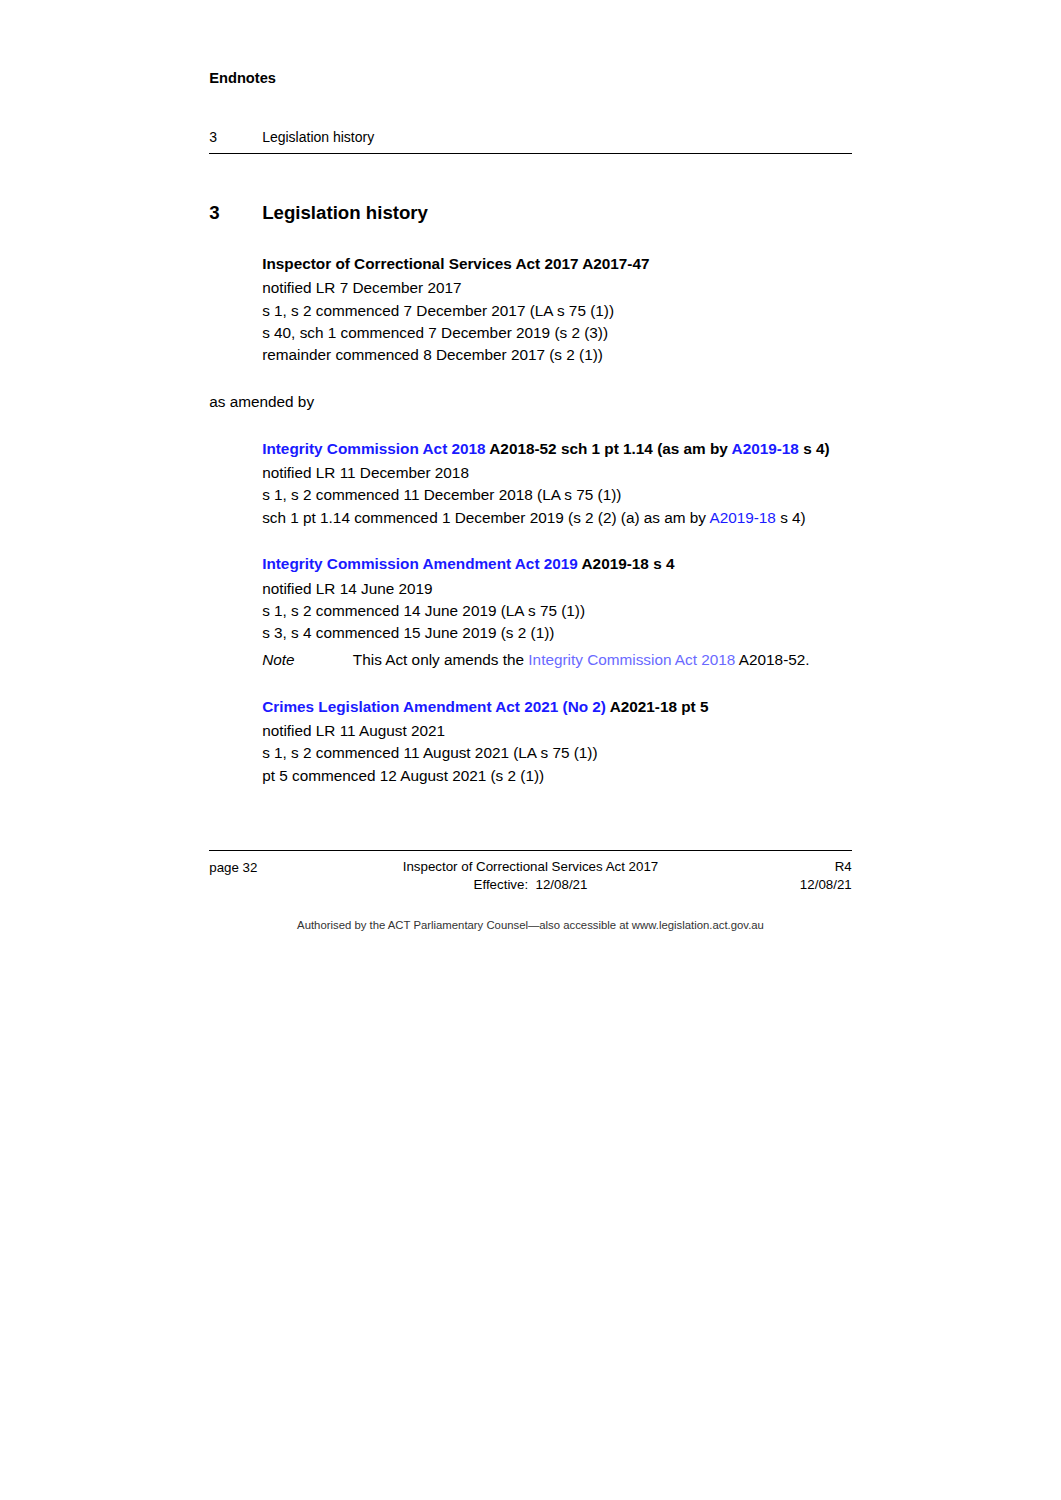Endnotes
3
Legislation history
3
Legislation history
Inspector of Correctional Services Act 2017 A2017-47
notified LR 7 December 2017
s 1, s 2 commenced 7 December 2017 (LA s 75 (1))
s 40, sch 1 commenced 7 December 2019 (s 2 (3))
remainder commenced 8 December 2017 (s 2 (1))
as amended by
Integrity Commission Act 2018 A2018-52 sch 1 pt 1.14 (as am by A2019-18 s 4)
notified LR 11 December 2018
s 1, s 2 commenced 11 December 2018 (LA s 75 (1))
sch 1 pt 1.14 commenced 1 December 2019 (s 2 (2) (a) as am by A2019-18 s 4)
Integrity Commission Amendment Act 2019 A2019-18 s 4
notified LR 14 June 2019
s 1, s 2 commenced 14 June 2019 (LA s 75 (1))
s 3, s 4 commenced 15 June 2019 (s 2 (1))
Note
This Act only amends the Integrity Commission Act 2018 A2018-52.
Crimes Legislation Amendment Act 2021 (No 2) A2021-18 pt 5
notified LR 11 August 2021
s 1, s 2 commenced 11 August 2021 (LA s 75 (1))
pt 5 commenced 12 August 2021 (s 2 (1))
page 32
Inspector of Correctional Services Act 2017
Effective: 12/08/21
R4
12/08/21
Authorised by the ACT Parliamentary Counsel—also accessible at www.legislation.act.gov.au